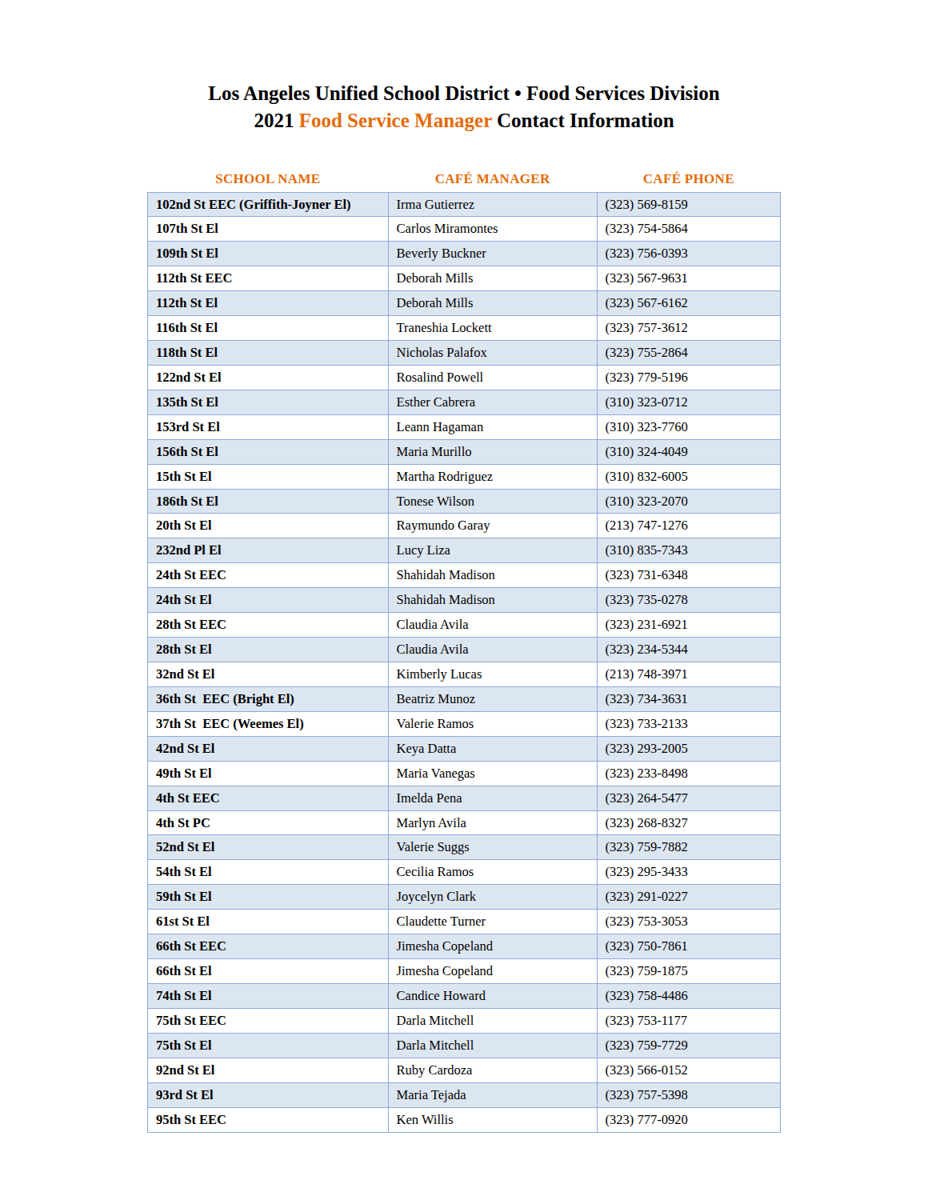Los Angeles Unified School District • Food Services Division
2021 Food Service Manager Contact Information
| SCHOOL NAME | CAFÉ MANAGER | CAFÉ PHONE |
| --- | --- | --- |
| 102nd St EEC (Griffith-Joyner El) | Irma Gutierrez | (323) 569-8159 |
| 107th St El | Carlos Miramontes | (323) 754-5864 |
| 109th St El | Beverly Buckner | (323) 756-0393 |
| 112th St EEC | Deborah Mills | (323) 567-9631 |
| 112th St El | Deborah Mills | (323) 567-6162 |
| 116th St El | Traneshia Lockett | (323) 757-3612 |
| 118th St El | Nicholas Palafox | (323) 755-2864 |
| 122nd St El | Rosalind Powell | (323) 779-5196 |
| 135th St El | Esther Cabrera | (310) 323-0712 |
| 153rd St El | Leann Hagaman | (310) 323-7760 |
| 156th St El | Maria Murillo | (310) 324-4049 |
| 15th St El | Martha Rodriguez | (310) 832-6005 |
| 186th St El | Tonese Wilson | (310) 323-2070 |
| 20th St El | Raymundo Garay | (213) 747-1276 |
| 232nd Pl El | Lucy Liza | (310) 835-7343 |
| 24th St EEC | Shahidah Madison | (323) 731-6348 |
| 24th St El | Shahidah Madison | (323) 735-0278 |
| 28th St EEC | Claudia Avila | (323) 231-6921 |
| 28th St El | Claudia Avila | (323) 234-5344 |
| 32nd St El | Kimberly Lucas | (213) 748-3971 |
| 36th St EEC (Bright El) | Beatriz Munoz | (323) 734-3631 |
| 37th St EEC (Weemes El) | Valerie Ramos | (323) 733-2133 |
| 42nd St El | Keya Datta | (323) 293-2005 |
| 49th St El | Maria Vanegas | (323) 233-8498 |
| 4th St EEC | Imelda Pena | (323) 264-5477 |
| 4th St PC | Marlyn Avila | (323) 268-8327 |
| 52nd St El | Valerie Suggs | (323) 759-7882 |
| 54th St El | Cecilia Ramos | (323) 295-3433 |
| 59th St El | Joycelyn Clark | (323) 291-0227 |
| 61st St El | Claudette Turner | (323) 753-3053 |
| 66th St EEC | Jimesha Copeland | (323) 750-7861 |
| 66th St El | Jimesha Copeland | (323) 759-1875 |
| 74th St El | Candice Howard | (323) 758-4486 |
| 75th St EEC | Darla Mitchell | (323) 753-1177 |
| 75th St El | Darla Mitchell | (323) 759-7729 |
| 92nd St El | Ruby Cardoza | (323) 566-0152 |
| 93rd St El | Maria Tejada | (323) 757-5398 |
| 95th St EEC | Ken Willis | (323) 777-0920 |